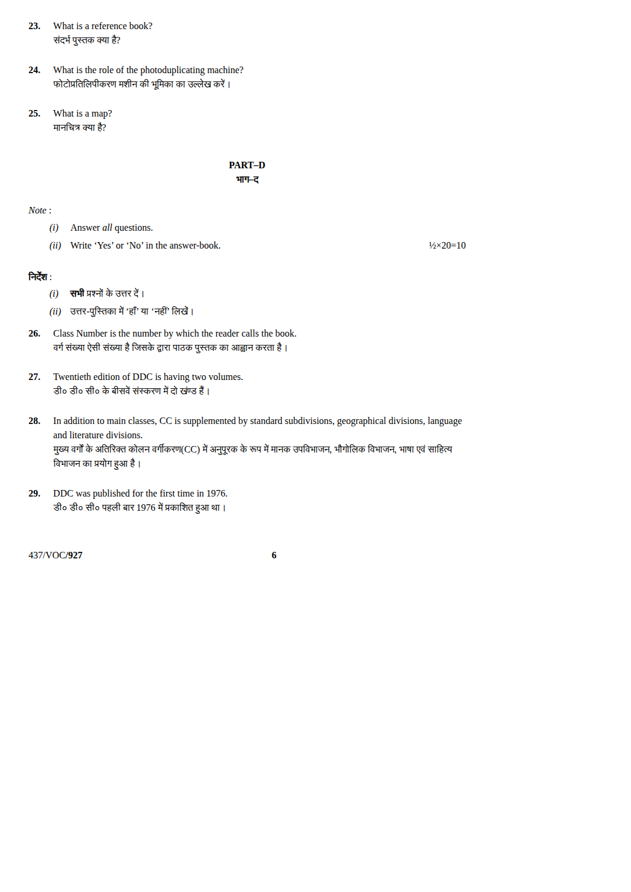23. What is a reference book? संदर्भ पुस्तक क्या है?
24. What is the role of the photoduplicating machine? फोटोप्रतिलिपीकरण मशीन की भूमिका का उल्लेख करें।
25. What is a map? मानचित्र क्या है?
PART–D भाग–द
Note :
(i) Answer all questions.
(ii) Write ‘Yes’ or ‘No’ in the answer-book. ½×20=10
निर्देश :
(i) सभी प्रश्नों के उत्तर दें।
(ii) उत्तर-पुस्तिका में ‘हाँ’ या ‘नहीं’ लिखें।
26. Class Number is the number by which the reader calls the book. वर्ग संख्या ऐसी संख्या है जिसके द्वारा पाठक पुस्तक का आह्वान करता है।
27. Twentieth edition of DDC is having two volumes. डी० डी० सी० के बीसवें संस्करण में दो खंण्ड हैं।
28. In addition to main classes, CC is supplemented by standard subdivisions, geographical divisions, language and literature divisions. मुख्य वर्गों के अतिरिक्त कोलन वर्गीकरण(CC) में अनुपूरक के रूप में मानक उपविभाजन, भौगोलिक विभाजन, भाषा एवं साहित्य विभाजन का प्रयोग हुआ है।
29. DDC was published for the first time in 1976. डी० डी० सी० पहली बार 1976 में प्रकाशित हुआ था।
437/VOC/927
6